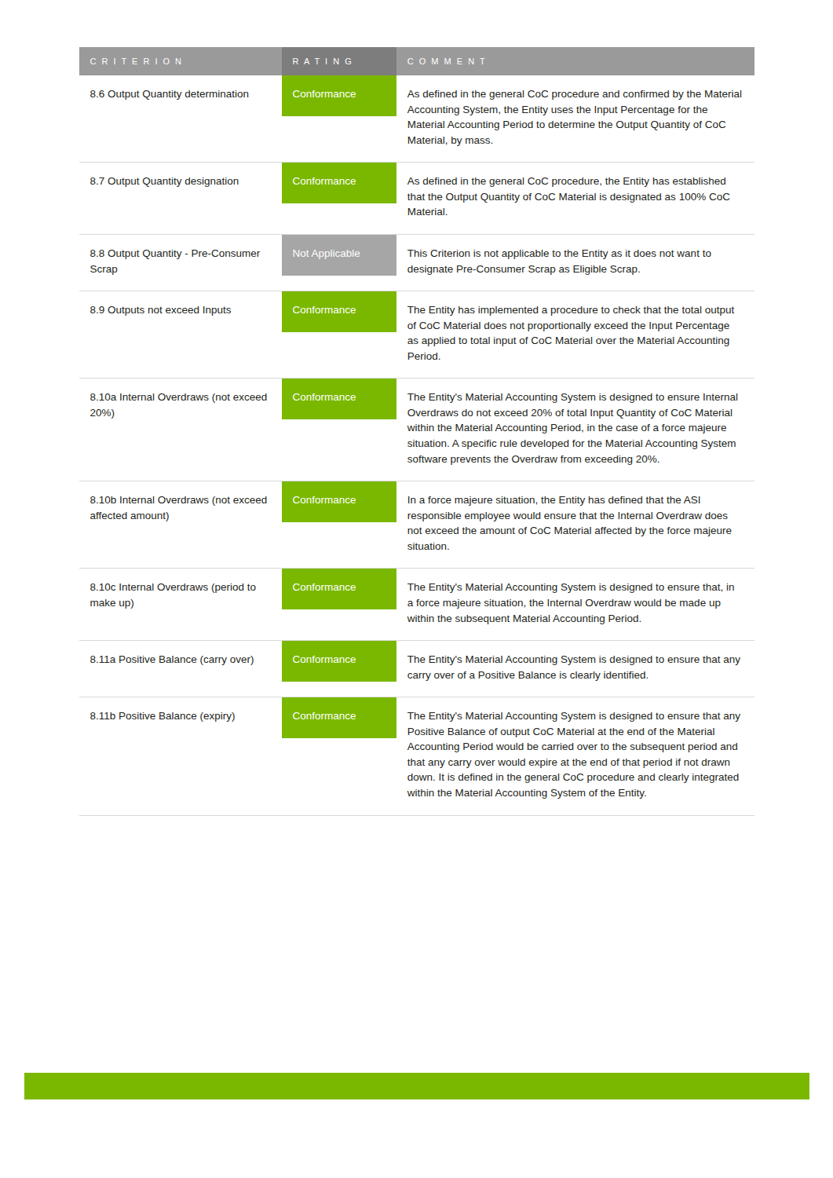| C R I T E R I O N | R A T I N G | C O M M E N T |
| --- | --- | --- |
| 8.6 Output Quantity determination | Conformance | As defined in the general CoC procedure and confirmed by the Material Accounting System, the Entity uses the Input Percentage for the Material Accounting Period to determine the Output Quantity of CoC Material, by mass. |
| 8.7 Output Quantity designation | Conformance | As defined in the general CoC procedure, the Entity has established that the Output Quantity of CoC Material is designated as 100% CoC Material. |
| 8.8 Output Quantity - Pre-Consumer Scrap | Not Applicable | This Criterion is not applicable to the Entity as it does not want to designate Pre-Consumer Scrap as Eligible Scrap. |
| 8.9 Outputs not exceed Inputs | Conformance | The Entity has implemented a procedure to check that the total output of CoC Material does not proportionally exceed the Input Percentage as applied to total input of CoC Material over the Material Accounting Period. |
| 8.10a Internal Overdraws (not exceed 20%) | Conformance | The Entity's Material Accounting System is designed to ensure Internal Overdraws do not exceed 20% of total Input Quantity of CoC Material within the Material Accounting Period, in the case of a force majeure situation. A specific rule developed for the Material Accounting System software prevents the Overdraw from exceeding 20%. |
| 8.10b Internal Overdraws (not exceed affected amount) | Conformance | In a force majeure situation, the Entity has defined that the ASI responsible employee would ensure that the Internal Overdraw does not exceed the amount of CoC Material affected by the force majeure situation. |
| 8.10c Internal Overdraws (period to make up) | Conformance | The Entity's Material Accounting System is designed to ensure that, in a force majeure situation, the Internal Overdraw would be made up within the subsequent Material Accounting Period. |
| 8.11a Positive Balance (carry over) | Conformance | The Entity's Material Accounting System is designed to ensure that any carry over of a Positive Balance is clearly identified. |
| 8.11b Positive Balance (expiry) | Conformance | The Entity's Material Accounting System is designed to ensure that any Positive Balance of output CoC Material at the end of the Material Accounting Period would be carried over to the subsequent period and that any carry over would expire at the end of that period if not drawn down. It is defined in the general CoC procedure and clearly integrated within the Material Accounting System of the Entity. |